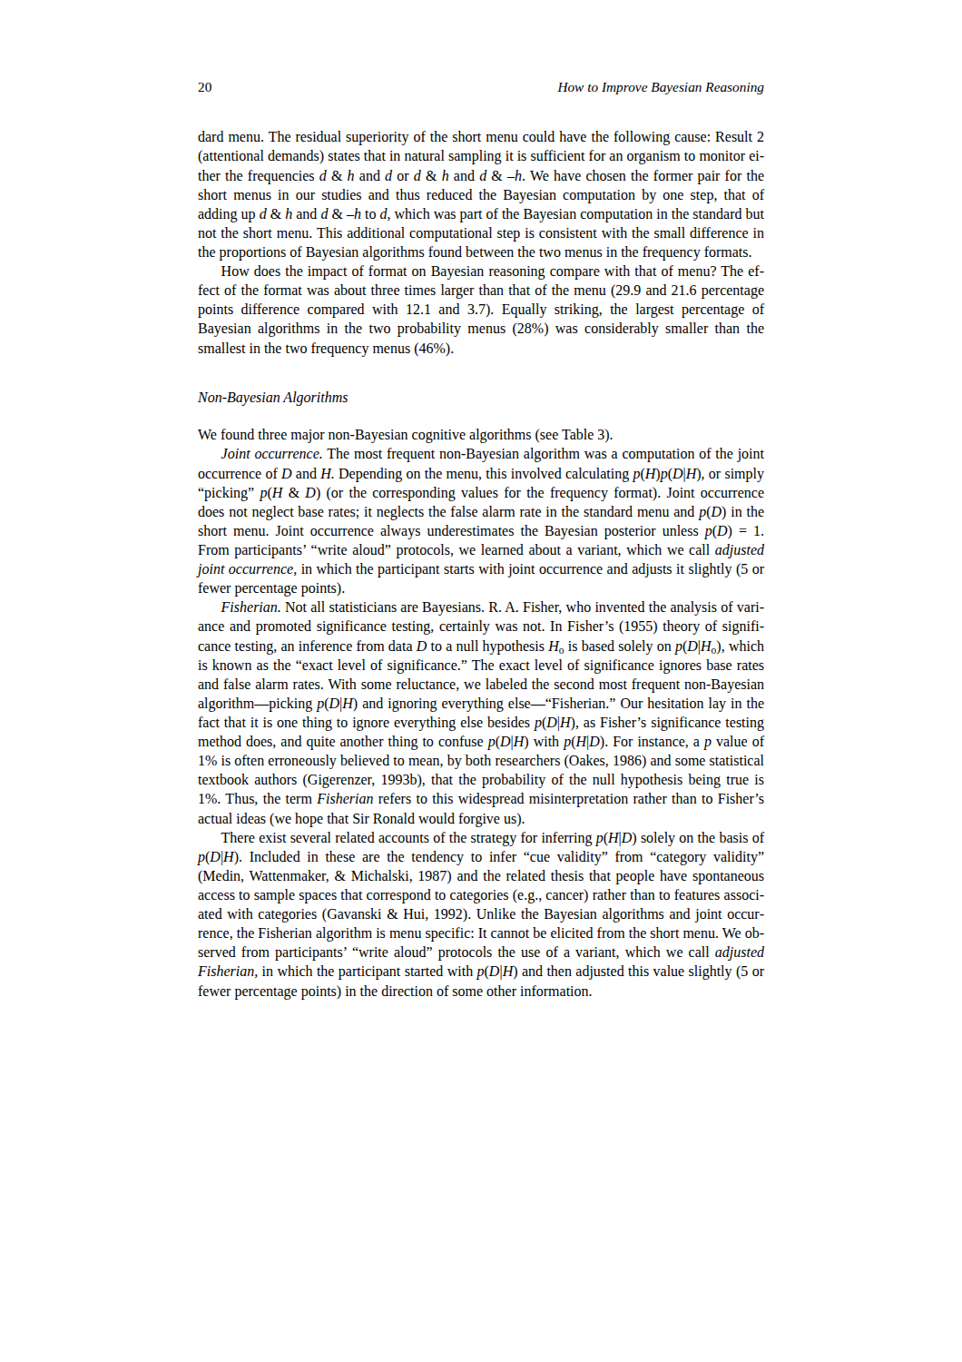20 How to Improve Bayesian Reasoning
dard menu. The residual superiority of the short menu could have the following cause: Result 2 (attentional demands) states that in natural sampling it is sufficient for an organism to monitor either the frequencies d & h and d or d & h and d & –h. We have chosen the former pair for the short menus in our studies and thus reduced the Bayesian computation by one step, that of adding up d & h and d & –h to d, which was part of the Bayesian computation in the standard but not the short menu. This additional computational step is consistent with the small difference in the proportions of Bayesian algorithms found between the two menus in the frequency formats.
How does the impact of format on Bayesian reasoning compare with that of menu? The effect of the format was about three times larger than that of the menu (29.9 and 21.6 percentage points difference compared with 12.1 and 3.7). Equally striking, the largest percentage of Bayesian algorithms in the two probability menus (28%) was considerably smaller than the smallest in the two frequency menus (46%).
Non-Bayesian Algorithms
We found three major non-Bayesian cognitive algorithms (see Table 3).
Joint occurrence. The most frequent non-Bayesian algorithm was a computation of the joint occurrence of D and H. Depending on the menu, this involved calculating p(H)p(D|H), or simply “picking” p(H & D) (or the corresponding values for the frequency format). Joint occurrence does not neglect base rates; it neglects the false alarm rate in the standard menu and p(D) in the short menu. Joint occurrence always underestimates the Bayesian posterior unless p(D) = 1. From participants’ “write aloud” protocols, we learned about a variant, which we call adjusted joint occurrence, in which the participant starts with joint occurrence and adjusts it slightly (5 or fewer percentage points).
Fisherian. Not all statisticians are Bayesians. R. A. Fisher, who invented the analysis of variance and promoted significance testing, certainly was not. In Fisher’s (1955) theory of significance testing, an inference from data D to a null hypothesis Ho is based solely on p(D|Ho), which is known as the “exact level of significance.” The exact level of significance ignores base rates and false alarm rates. With some reluctance, we labeled the second most frequent non-Bayesian algorithm—picking p(D|H) and ignoring everything else—“Fisherian.” Our hesitation lay in the fact that it is one thing to ignore everything else besides p(D|H), as Fisher’s significance testing method does, and quite another thing to confuse p(D|H) with p(H|D). For instance, a p value of 1% is often erroneously believed to mean, by both researchers (Oakes, 1986) and some statistical textbook authors (Gigerenzer, 1993b), that the probability of the null hypothesis being true is 1%. Thus, the term Fisherian refers to this widespread misinterpretation rather than to Fisher’s actual ideas (we hope that Sir Ronald would forgive us).
There exist several related accounts of the strategy for inferring p(H|D) solely on the basis of p(D|H). Included in these are the tendency to infer “cue validity” from “category validity” (Medin, Wattenmaker, & Michalski, 1987) and the related thesis that people have spontaneous access to sample spaces that correspond to categories (e.g., cancer) rather than to features associated with categories (Gavanski & Hui, 1992). Unlike the Bayesian algorithms and joint occurrence, the Fisherian algorithm is menu specific: It cannot be elicited from the short menu. We observed from participants’ “write aloud” protocols the use of a variant, which we call adjusted Fisherian, in which the participant started with p(D|H) and then adjusted this value slightly (5 or fewer percentage points) in the direction of some other information.